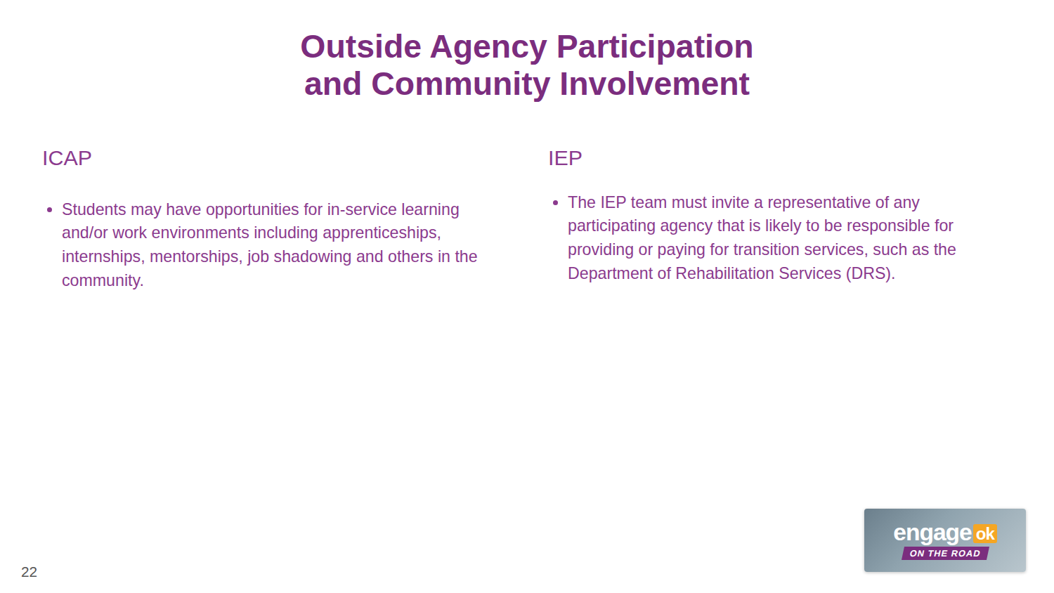Outside Agency Participation
and Community Involvement
ICAP
Students may have opportunities for in-service learning and/or work environments including apprenticeships, internships, mentorships, job shadowing and others in the community.
IEP
The IEP team must invite a representative of any participating agency that is likely to be responsible for providing or paying for transition services, such as the Department of Rehabilitation Services (DRS).
22
engageok
on the road